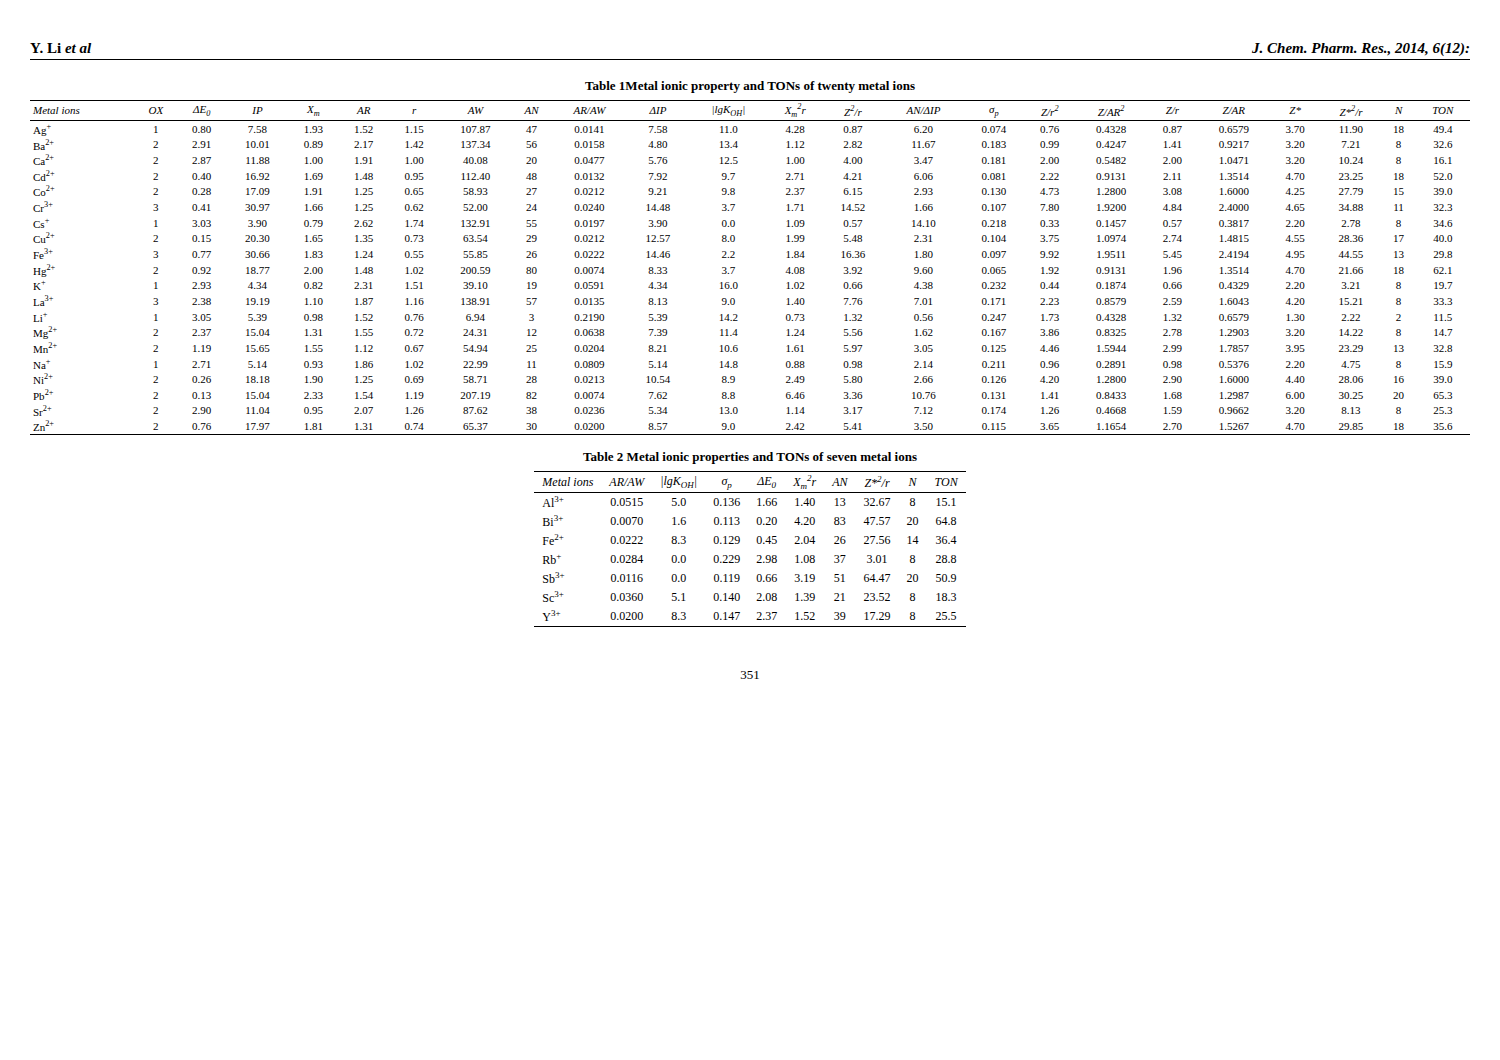Y. Li et al
J. Chem. Pharm. Res., 2014, 6(12):
Table 1Metal ionic property and TONs of twenty metal ions
| Metal ions | OX | ΔE 0 | IP | X m | AR | r | AW | AN | AR/AW | ΔIP | /lgK OH / | X m 2 r | Z 2 /r | AN/ΔIP | σ p | Z/r 2 | Z/AR 2 | Z/r | Z/AR | Z* | Z* 2 /r | N | TON |
| --- | --- | --- | --- | --- | --- | --- | --- | --- | --- | --- | --- | --- | --- | --- | --- | --- | --- | --- | --- | --- | --- | --- | --- |
| Ag + | 1 | 0.80 | 7.58 | 1.93 | 1.52 | 1.15 | 107.87 | 47 | 0.0141 | 7.58 | 11.0 | 4.28 | 0.87 | 6.20 | 0.074 | 0.76 | 0.4328 | 0.87 | 0.6579 | 3.70 | 11.90 | 18 | 49.4 |
| Ba 2+ | 2 | 2.91 | 10.01 | 0.89 | 2.17 | 1.42 | 137.34 | 56 | 0.0158 | 4.80 | 13.4 | 1.12 | 2.82 | 11.67 | 0.183 | 0.99 | 0.4247 | 1.41 | 0.9217 | 3.20 | 7.21 | 8 | 32.6 |
| Ca 2+ | 2 | 2.87 | 11.88 | 1.00 | 1.91 | 1.00 | 40.08 | 20 | 0.0477 | 5.76 | 12.5 | 1.00 | 4.00 | 3.47 | 0.181 | 2.00 | 0.5482 | 2.00 | 1.0471 | 3.20 | 10.24 | 8 | 16.1 |
| Cd 2+ | 2 | 0.40 | 16.92 | 1.69 | 1.48 | 0.95 | 112.40 | 48 | 0.0132 | 7.92 | 9.7 | 2.71 | 4.21 | 6.06 | 0.081 | 2.22 | 0.9131 | 2.11 | 1.3514 | 4.70 | 23.25 | 18 | 52.0 |
| Co 2+ | 2 | 0.28 | 17.09 | 1.91 | 1.25 | 0.65 | 58.93 | 27 | 0.0212 | 9.21 | 9.8 | 2.37 | 6.15 | 2.93 | 0.130 | 4.73 | 1.2800 | 3.08 | 1.6000 | 4.25 | 27.79 | 15 | 39.0 |
| Cr 3+ | 3 | 0.41 | 30.97 | 1.66 | 1.25 | 0.62 | 52.00 | 24 | 0.0240 | 14.48 | 3.7 | 1.71 | 14.52 | 1.66 | 0.107 | 7.80 | 1.9200 | 4.84 | 2.4000 | 4.65 | 34.88 | 11 | 32.3 |
| Cs + | 1 | 3.03 | 3.90 | 0.79 | 2.62 | 1.74 | 132.91 | 55 | 0.0197 | 3.90 | 0.0 | 1.09 | 0.57 | 14.10 | 0.218 | 0.33 | 0.1457 | 0.57 | 0.3817 | 2.20 | 2.78 | 8 | 34.6 |
| Cu 2+ | 2 | 0.15 | 20.30 | 1.65 | 1.35 | 0.73 | 63.54 | 29 | 0.0212 | 12.57 | 8.0 | 1.99 | 5.48 | 2.31 | 0.104 | 3.75 | 1.0974 | 2.74 | 1.4815 | 4.55 | 28.36 | 17 | 40.0 |
| Fe 3+ | 3 | 0.77 | 30.66 | 1.83 | 1.24 | 0.55 | 55.85 | 26 | 0.0222 | 14.46 | 2.2 | 1.84 | 16.36 | 1.80 | 0.097 | 9.92 | 1.9511 | 5.45 | 2.4194 | 4.95 | 44.55 | 13 | 29.8 |
| Hg 2+ | 2 | 0.92 | 18.77 | 2.00 | 1.48 | 1.02 | 200.59 | 80 | 0.0074 | 8.33 | 3.7 | 4.08 | 3.92 | 9.60 | 0.065 | 1.92 | 0.9131 | 1.96 | 1.3514 | 4.70 | 21.66 | 18 | 62.1 |
| K + | 1 | 2.93 | 4.34 | 0.82 | 2.31 | 1.51 | 39.10 | 19 | 0.0591 | 4.34 | 16.0 | 1.02 | 0.66 | 4.38 | 0.232 | 0.44 | 0.1874 | 0.66 | 0.4329 | 2.20 | 3.21 | 8 | 19.7 |
| La 3+ | 3 | 2.38 | 19.19 | 1.10 | 1.87 | 1.16 | 138.91 | 57 | 0.0135 | 8.13 | 9.0 | 1.40 | 7.76 | 7.01 | 0.171 | 2.23 | 0.8579 | 2.59 | 1.6043 | 4.20 | 15.21 | 8 | 33.3 |
| Li + | 1 | 3.05 | 5.39 | 0.98 | 1.52 | 0.76 | 6.94 | 3 | 0.2190 | 5.39 | 14.2 | 0.73 | 1.32 | 0.56 | 0.247 | 1.73 | 0.4328 | 1.32 | 0.6579 | 1.30 | 2.22 | 2 | 11.5 |
| Mg 2+ | 2 | 2.37 | 15.04 | 1.31 | 1.55 | 0.72 | 24.31 | 12 | 0.0638 | 7.39 | 11.4 | 1.24 | 5.56 | 1.62 | 0.167 | 3.86 | 0.8325 | 2.78 | 1.2903 | 3.20 | 14.22 | 8 | 14.7 |
| Mn 2+ | 2 | 1.19 | 15.65 | 1.55 | 1.12 | 0.67 | 54.94 | 25 | 0.0204 | 8.21 | 10.6 | 1.61 | 5.97 | 3.05 | 0.125 | 4.46 | 1.5944 | 2.99 | 1.7857 | 3.95 | 23.29 | 13 | 32.8 |
| Na + | 1 | 2.71 | 5.14 | 0.93 | 1.86 | 1.02 | 22.99 | 11 | 0.0809 | 5.14 | 14.8 | 0.88 | 0.98 | 2.14 | 0.211 | 0.96 | 0.2891 | 0.98 | 0.5376 | 2.20 | 4.75 | 8 | 15.9 |
| Ni 2+ | 2 | 0.26 | 18.18 | 1.90 | 1.25 | 0.69 | 58.71 | 28 | 0.0213 | 10.54 | 8.9 | 2.49 | 5.80 | 2.66 | 0.126 | 4.20 | 1.2800 | 2.90 | 1.6000 | 4.40 | 28.06 | 16 | 39.0 |
| Pb 2+ | 2 | 0.13 | 15.04 | 2.33 | 1.54 | 1.19 | 207.19 | 82 | 0.0074 | 7.62 | 8.8 | 6.46 | 3.36 | 10.76 | 0.131 | 1.41 | 0.8433 | 1.68 | 1.2987 | 6.00 | 30.25 | 20 | 65.3 |
| Sr 2+ | 2 | 2.90 | 11.04 | 0.95 | 2.07 | 1.26 | 87.62 | 38 | 0.0236 | 5.34 | 13.0 | 1.14 | 3.17 | 7.12 | 0.174 | 1.26 | 0.4668 | 1.59 | 0.9662 | 3.20 | 8.13 | 8 | 25.3 |
| Zn 2+ | 2 | 0.76 | 17.97 | 1.81 | 1.31 | 0.74 | 65.37 | 30 | 0.0200 | 8.57 | 9.0 | 2.42 | 5.41 | 3.50 | 0.115 | 3.65 | 1.1654 | 2.70 | 1.5267 | 4.70 | 29.85 | 18 | 35.6 |
Table 2 Metal ionic properties and TONs of seven metal ions
| Metal ions | AR/AW | /lgK OH / | σ p | ΔE 0 | X m 2 r | AN | Z* 2 /r | N | TON |
| --- | --- | --- | --- | --- | --- | --- | --- | --- | --- |
| Al 3+ | 0.0515 | 5.0 | 0.136 | 1.66 | 1.40 | 13 | 32.67 | 8 | 15.1 |
| Bi 3+ | 0.0070 | 1.6 | 0.113 | 0.20 | 4.20 | 83 | 47.57 | 20 | 64.8 |
| Fe 2+ | 0.0222 | 8.3 | 0.129 | 0.45 | 2.04 | 26 | 27.56 | 14 | 36.4 |
| Rb + | 0.0284 | 0.0 | 0.229 | 2.98 | 1.08 | 37 | 3.01 | 8 | 28.8 |
| Sb 3+ | 0.0116 | 0.0 | 0.119 | 0.66 | 3.19 | 51 | 64.47 | 20 | 50.9 |
| Sc 3+ | 0.0360 | 5.1 | 0.140 | 2.08 | 1.39 | 21 | 23.52 | 8 | 18.3 |
| Y 3+ | 0.0200 | 8.3 | 0.147 | 2.37 | 1.52 | 39 | 17.29 | 8 | 25.5 |
351